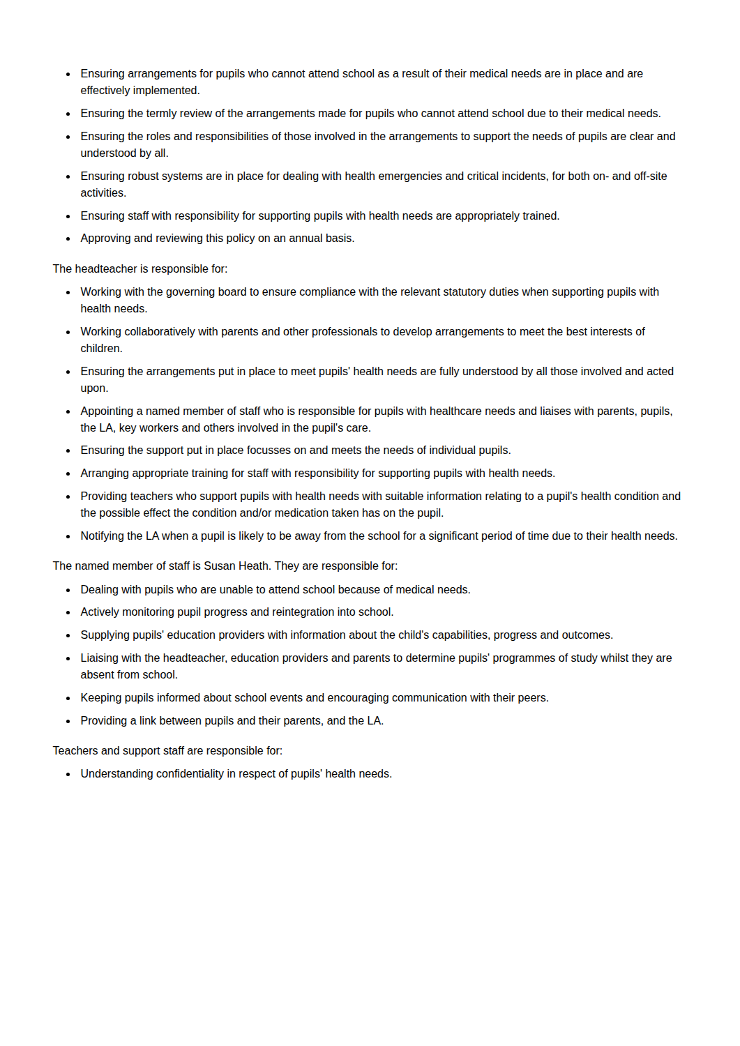Ensuring arrangements for pupils who cannot attend school as a result of their medical needs are in place and are effectively implemented.
Ensuring the termly review of the arrangements made for pupils who cannot attend school due to their medical needs.
Ensuring the roles and responsibilities of those involved in the arrangements to support the needs of pupils are clear and understood by all.
Ensuring robust systems are in place for dealing with health emergencies and critical incidents, for both on- and off-site activities.
Ensuring staff with responsibility for supporting pupils with health needs are appropriately trained.
Approving and reviewing this policy on an annual basis.
The headteacher is responsible for:
Working with the governing board to ensure compliance with the relevant statutory duties when supporting pupils with health needs.
Working collaboratively with parents and other professionals to develop arrangements to meet the best interests of children.
Ensuring the arrangements put in place to meet pupils' health needs are fully understood by all those involved and acted upon.
Appointing a named member of staff who is responsible for pupils with healthcare needs and liaises with parents, pupils, the LA, key workers and others involved in the pupil's care.
Ensuring the support put in place focusses on and meets the needs of individual pupils.
Arranging appropriate training for staff with responsibility for supporting pupils with health needs.
Providing teachers who support pupils with health needs with suitable information relating to a pupil's health condition and the possible effect the condition and/or medication taken has on the pupil.
Notifying the LA when a pupil is likely to be away from the school for a significant period of time due to their health needs.
The named member of staff is Susan Heath. They are responsible for:
Dealing with pupils who are unable to attend school because of medical needs.
Actively monitoring pupil progress and reintegration into school.
Supplying pupils' education providers with information about the child's capabilities, progress and outcomes.
Liaising with the headteacher, education providers and parents to determine pupils' programmes of study whilst they are absent from school.
Keeping pupils informed about school events and encouraging communication with their peers.
Providing a link between pupils and their parents, and the LA.
Teachers and support staff are responsible for:
Understanding confidentiality in respect of pupils' health needs.